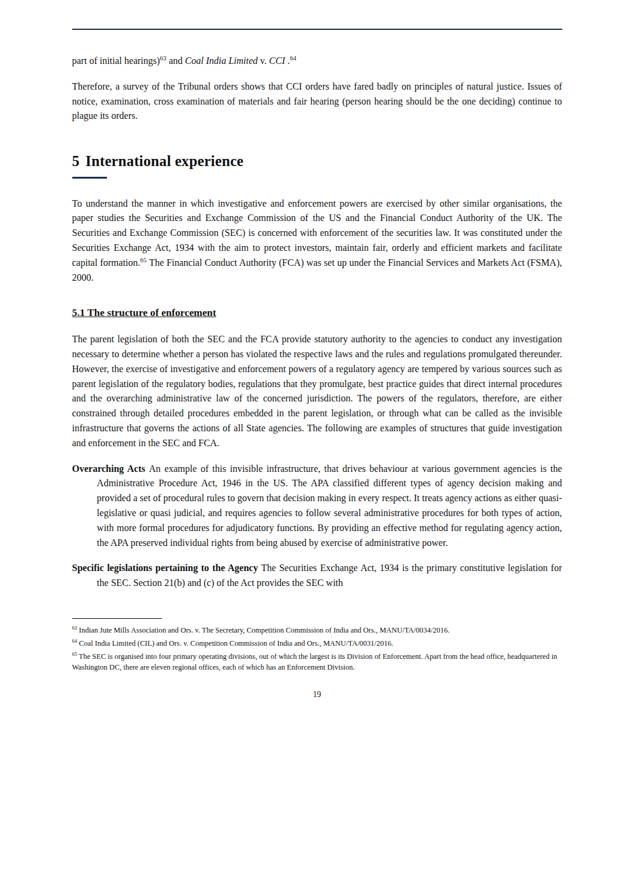part of initial hearings)63 and Coal India Limited v. CCI .64
Therefore, a survey of the Tribunal orders shows that CCI orders have fared badly on principles of natural justice. Issues of notice, examination, cross examination of materials and fair hearing (person hearing should be the one deciding) continue to plague its orders.
5 International experience
To understand the manner in which investigative and enforcement powers are exercised by other similar organisations, the paper studies the Securities and Exchange Commission of the US and the Financial Conduct Authority of the UK. The Securities and Exchange Commission (SEC) is concerned with enforcement of the securities law. It was constituted under the Securities Exchange Act, 1934 with the aim to protect investors, maintain fair, orderly and efficient markets and facilitate capital formation.65 The Financial Conduct Authority (FCA) was set up under the Financial Services and Markets Act (FSMA), 2000.
5.1 The structure of enforcement
The parent legislation of both the SEC and the FCA provide statutory authority to the agencies to conduct any investigation necessary to determine whether a person has violated the respective laws and the rules and regulations promulgated thereunder. However, the exercise of investigative and enforcement powers of a regulatory agency are tempered by various sources such as parent legislation of the regulatory bodies, regulations that they promulgate, best practice guides that direct internal procedures and the overarching administrative law of the concerned jurisdiction. The powers of the regulators, therefore, are either constrained through detailed procedures embedded in the parent legislation, or through what can be called as the invisible infrastructure that governs the actions of all State agencies. The following are examples of structures that guide investigation and enforcement in the SEC and FCA.
Overarching Acts
An example of this invisible infrastructure, that drives behaviour at various government agencies is the Administrative Procedure Act, 1946 in the US. The APA classified different types of agency decision making and provided a set of procedural rules to govern that decision making in every respect. It treats agency actions as either quasi-legislative or quasi judicial, and requires agencies to follow several administrative procedures for both types of action, with more formal procedures for adjudicatory functions. By providing an effective method for regulating agency action, the APA preserved individual rights from being abused by exercise of administrative power.
Specific legislations pertaining to the Agency
The Securities Exchange Act, 1934 is the primary constitutive legislation for the SEC. Section 21(b) and (c) of the Act provides the SEC with
63 Indian Jute Mills Association and Ors. v. The Secretary, Competition Commission of India and Ors., MANU/TA/0034/2016.
64 Coal India Limited (CIL) and Ors. v. Competition Commission of India and Ors., MANU/TA/0031/2016.
65 The SEC is organised into four primary operating divisions, out of which the largest is its Division of Enforcement. Apart from the head office, headquartered in Washington DC, there are eleven regional offices, each of which has an Enforcement Division.
19